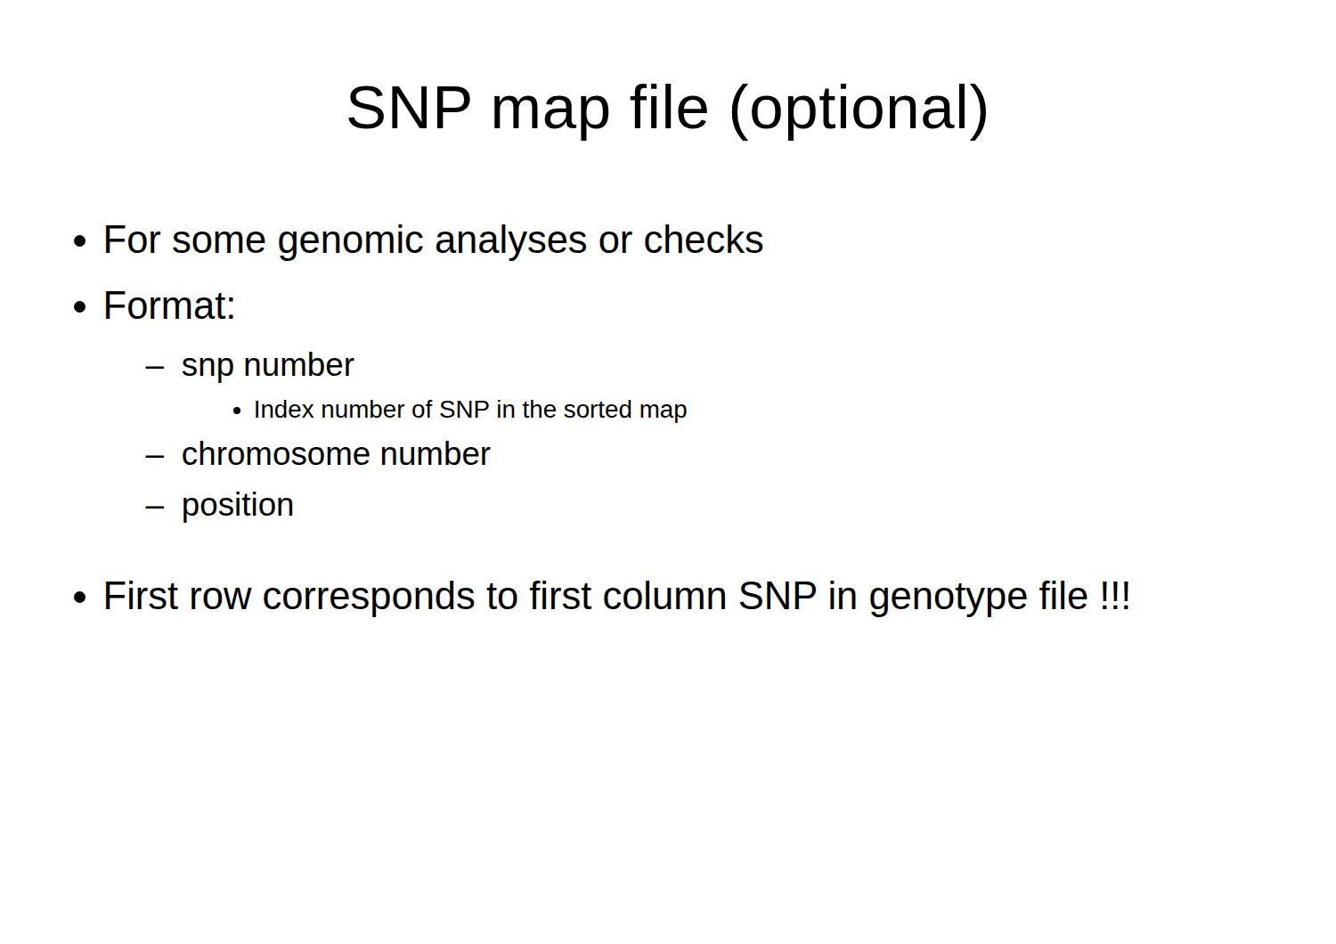SNP map file (optional)
For some genomic analyses or checks
Format:
snp number
Index number of SNP in the sorted map
chromosome number
position
First row corresponds to first column SNP in genotype file !!!